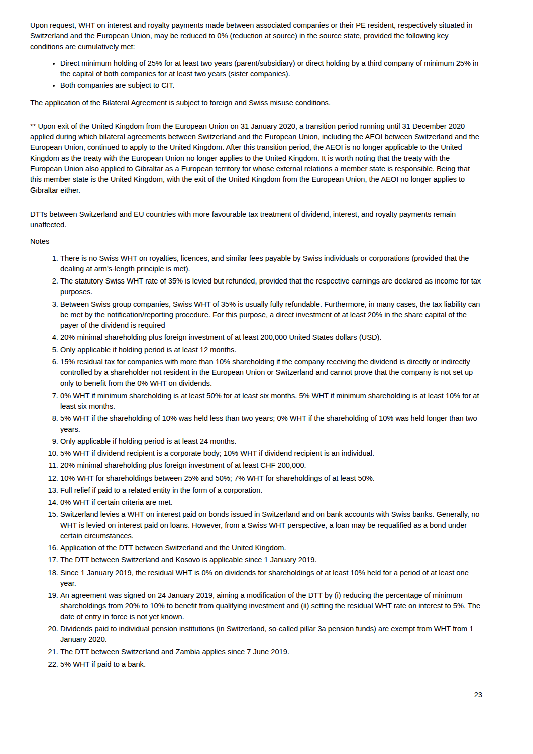Upon request, WHT on interest and royalty payments made between associated companies or their PE resident, respectively situated in Switzerland and the European Union, may be reduced to 0% (reduction at source) in the source state, provided the following key conditions are cumulatively met:
Direct minimum holding of 25% for at least two years (parent/subsidiary) or direct holding by a third company of minimum 25% in the capital of both companies for at least two years (sister companies).
Both companies are subject to CIT.
The application of the Bilateral Agreement is subject to foreign and Swiss misuse conditions.
** Upon exit of the United Kingdom from the European Union on 31 January 2020, a transition period running until 31 December 2020 applied during which bilateral agreements between Switzerland and the European Union, including the AEOI between Switzerland and the European Union, continued to apply to the United Kingdom. After this transition period, the AEOI is no longer applicable to the United Kingdom as the treaty with the European Union no longer applies to the United Kingdom. It is worth noting that the treaty with the European Union also applied to Gibraltar as a European territory for whose external relations a member state is responsible. Being that this member state is the United Kingdom, with the exit of the United Kingdom from the European Union, the AEOI no longer applies to Gibraltar either.
DTTs between Switzerland and EU countries with more favourable tax treatment of dividend, interest, and royalty payments remain unaffected.
Notes
There is no Swiss WHT on royalties, licences, and similar fees payable by Swiss individuals or corporations (provided that the dealing at arm's-length principle is met).
The statutory Swiss WHT rate of 35% is levied but refunded, provided that the respective earnings are declared as income for tax purposes.
Between Swiss group companies, Swiss WHT of 35% is usually fully refundable. Furthermore, in many cases, the tax liability can be met by the notification/reporting procedure. For this purpose, a direct investment of at least 20% in the share capital of the payer of the dividend is required
20% minimal shareholding plus foreign investment of at least 200,000 United States dollars (USD).
Only applicable if holding period is at least 12 months.
15% residual tax for companies with more than 10% shareholding if the company receiving the dividend is directly or indirectly controlled by a shareholder not resident in the European Union or Switzerland and cannot prove that the company is not set up only to benefit from the 0% WHT on dividends.
0% WHT if minimum shareholding is at least 50% for at least six months. 5% WHT if minimum shareholding is at least 10% for at least six months.
5% WHT if the shareholding of 10% was held less than two years; 0% WHT if the shareholding of 10% was held longer than two years.
Only applicable if holding period is at least 24 months.
5% WHT if dividend recipient is a corporate body; 10% WHT if dividend recipient is an individual.
20% minimal shareholding plus foreign investment of at least CHF 200,000.
10% WHT for shareholdings between 25% and 50%; 7% WHT for shareholdings of at least 50%.
Full relief if paid to a related entity in the form of a corporation.
0% WHT if certain criteria are met.
Switzerland levies a WHT on interest paid on bonds issued in Switzerland and on bank accounts with Swiss banks. Generally, no WHT is levied on interest paid on loans. However, from a Swiss WHT perspective, a loan may be requalified as a bond under certain circumstances.
Application of the DTT between Switzerland and the United Kingdom.
The DTT between Switzerland and Kosovo is applicable since 1 January 2019.
Since 1 January 2019, the residual WHT is 0% on dividends for shareholdings of at least 10% held for a period of at least one year.
An agreement was signed on 24 January 2019, aiming a modification of the DTT by (i) reducing the percentage of minimum shareholdings from 20% to 10% to benefit from qualifying investment and (ii) setting the residual WHT rate on interest to 5%. The date of entry in force is not yet known.
Dividends paid to individual pension institutions (in Switzerland, so-called pillar 3a pension funds) are exempt from WHT from 1 January 2020.
The DTT between Switzerland and Zambia applies since 7 June 2019.
5% WHT if paid to a bank.
23